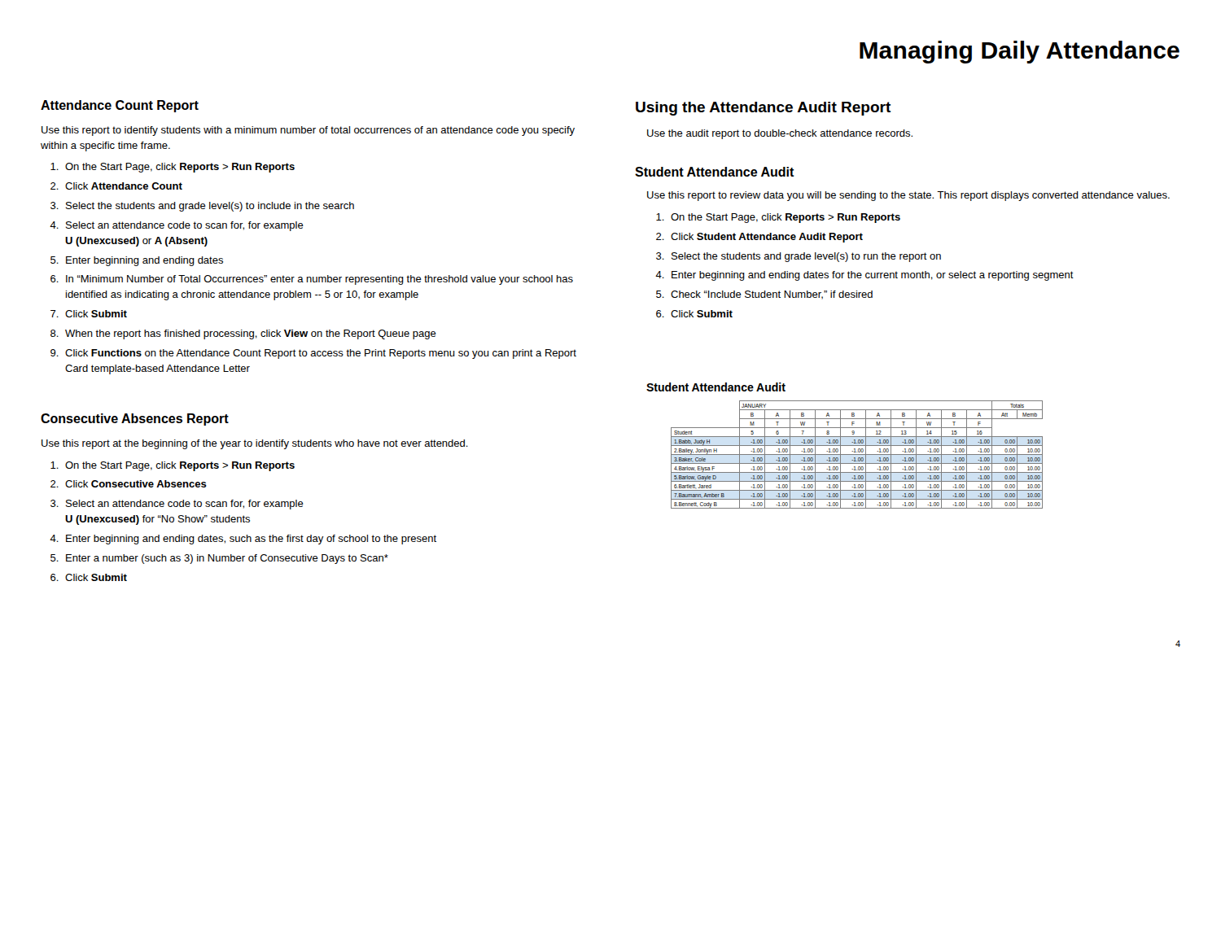Managing Daily Attendance
Attendance Count Report
Use this report to identify students with a minimum number of total occurrences of an attendance code you specify within a specific time frame.
On the Start Page, click Reports > Run Reports
Click Attendance Count
Select the students and grade level(s) to include in the search
Select an attendance code to scan for, for example
U (Unexcused) or A (Absent)
Enter beginning and ending dates
In “Minimum Number of Total Occurrences” enter a number representing the threshold value your school has identified as indicating a chronic attendance problem -- 5 or 10, for example
Click Submit
When the report has finished processing, click View on the Report Queue page
Click Functions on the Attendance Count Report to access the Print Reports menu so you can print a Report Card template-based Attendance Letter
Consecutive Absences Report
Use this report at the beginning of the year to identify students who have not ever attended.
On the Start Page, click Reports > Run Reports
Click Consecutive Absences
Select an attendance code to scan for, for example
U (Unexcused) for “No Show” students
Enter beginning and ending dates, such as the first day of school to the present
Enter a number (such as 3) in Number of Consecutive Days to Scan*
Click Submit
Using the Attendance Audit Report
Use the audit report to double-check attendance records.
Student Attendance Audit
Use this report to review data you will be sending to the state. This report displays converted attendance values.
On the Start Page, click Reports > Run Reports
Click Student Attendance Audit Report
Select the students and grade level(s) to run the report on
Enter beginning and ending dates for the current month, or select a reporting segment
Check “Include Student Number,” if desired
Click Submit
Student Attendance Audit
| | JANUARY | Totals |
| | B | A | B | A | B | A | B | A | B | A | Att | Memb |
| | M | T | W | T | F | M | T | W | T | F | | |
| Student | 5 | 6 | 7 | 8 | 9 | 12 | 13 | 14 | 15 | 16 | | |
| 1.Babb, Judy H | -1.00 | -1.00 | -1.00 | -1.00 | -1.00 | -1.00 | -1.00 | -1.00 | -1.00 | -1.00 | 0.00 | 10.00 |
| 2.Bailey, Jonilyn H | -1.00 | -1.00 | -1.00 | -1.00 | -1.00 | -1.00 | -1.00 | -1.00 | -1.00 | -1.00 | 0.00 | 10.00 |
| 3.Baker, Cole | -1.00 | -1.00 | -1.00 | -1.00 | -1.00 | -1.00 | -1.00 | -1.00 | -1.00 | -1.00 | 0.00 | 10.00 |
| 4.Barlow, Elysa F | -1.00 | -1.00 | -1.00 | -1.00 | -1.00 | -1.00 | -1.00 | -1.00 | -1.00 | -1.00 | 0.00 | 10.00 |
| 5.Barlow, Gayle D | -1.00 | -1.00 | -1.00 | -1.00 | -1.00 | -1.00 | -1.00 | -1.00 | -1.00 | -1.00 | 0.00 | 10.00 |
| 6.Bartlett, Jared | -1.00 | -1.00 | -1.00 | -1.00 | -1.00 | -1.00 | -1.00 | -1.00 | -1.00 | -1.00 | 0.00 | 10.00 |
| 7.Baumann, Amber B | -1.00 | -1.00 | -1.00 | -1.00 | -1.00 | -1.00 | -1.00 | -1.00 | -1.00 | -1.00 | 0.00 | 10.00 |
| 8.Bennett, Cody B | -1.00 | -1.00 | -1.00 | -1.00 | -1.00 | -1.00 | -1.00 | -1.00 | -1.00 | -1.00 | 0.00 | 10.00 |
4